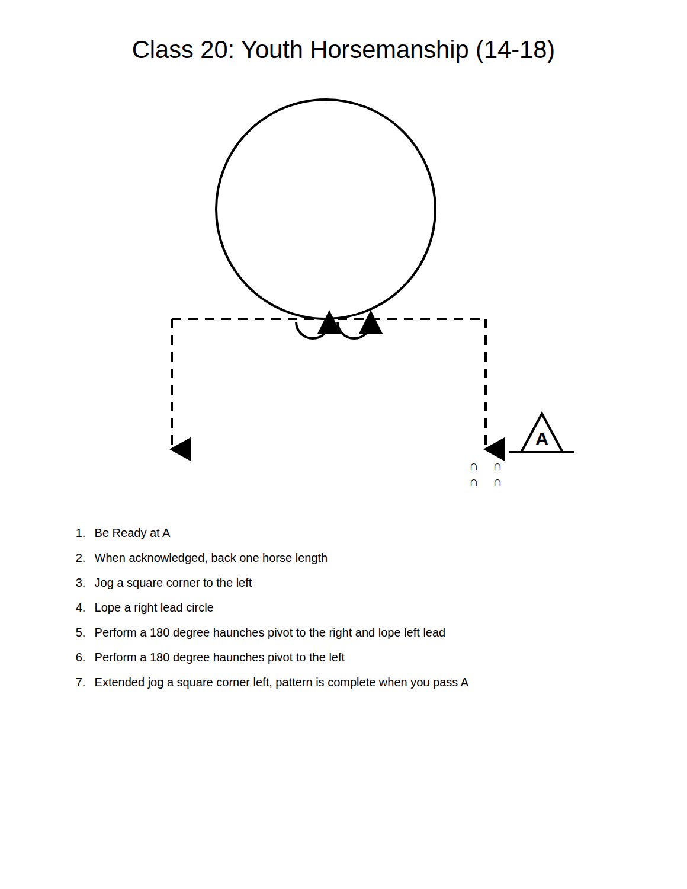Class 20: Youth Horsemanship (14-18)
A ∩ ∩ ∩ ∩
Be Ready at A
When acknowledged, back one horse length
Jog a square corner to the left
Lope a right lead circle
Perform a 180 degree haunches pivot to the right and lope left lead
Perform a 180 degree haunches pivot to the left
Extended jog a square corner left, pattern is complete when you pass A